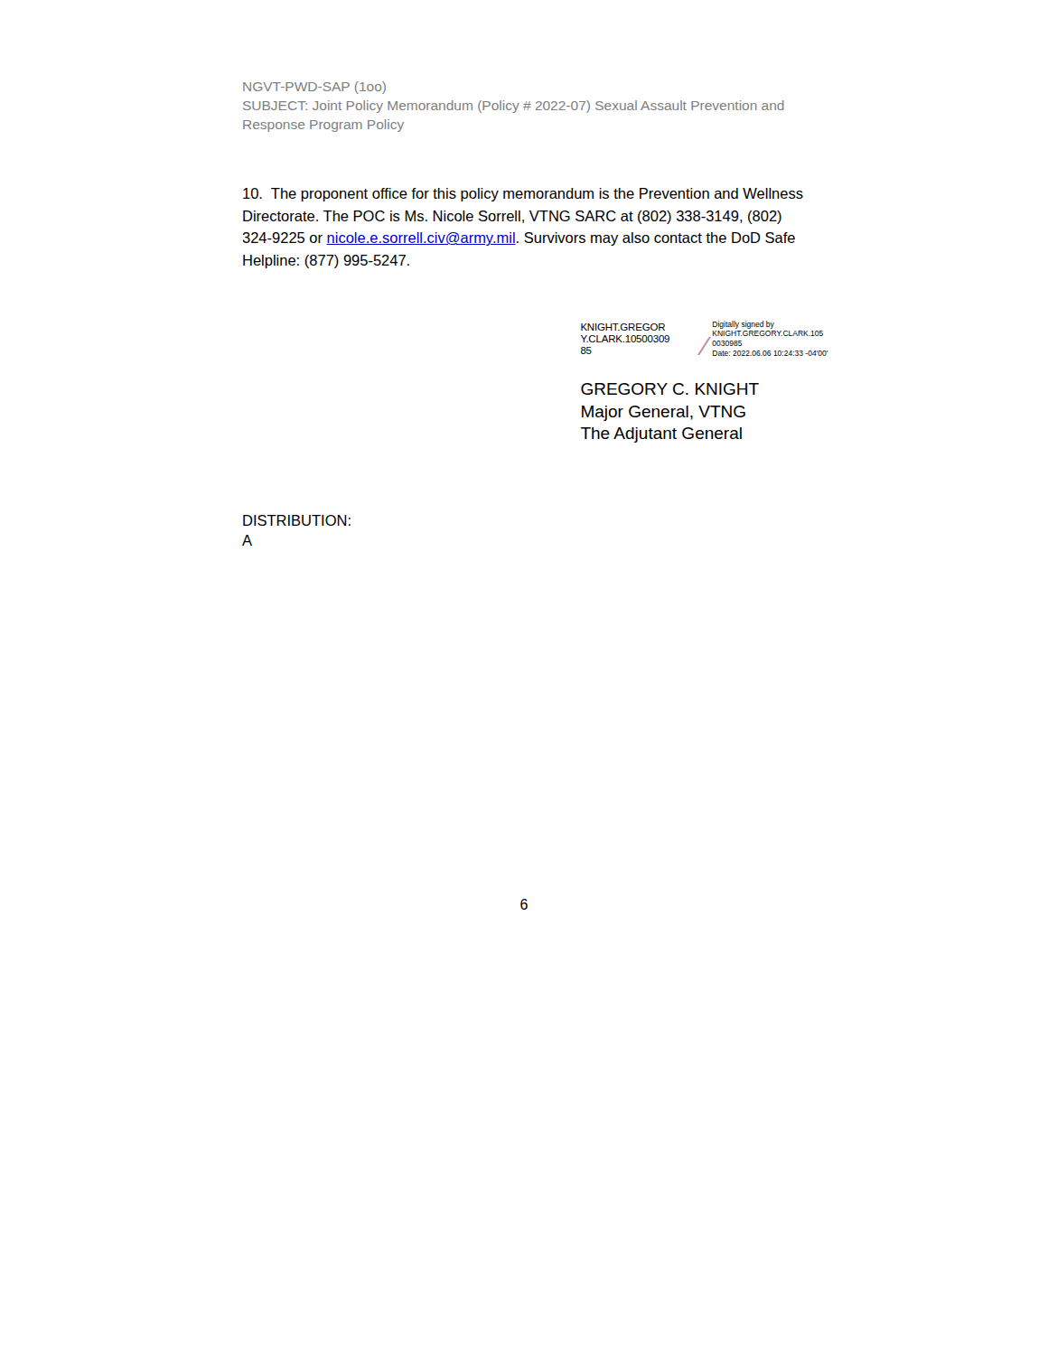NGVT-PWD-SAP (1oo) SUBJECT: Joint Policy Memorandum (Policy # 2022-07) Sexual Assault Prevention and Response Program Policy
10. The proponent office for this policy memorandum is the Prevention and Wellness Directorate. The POC is Ms. Nicole Sorrell, VTNG SARC at (802) 338-3149, (802) 324-9225 or nicole.e.sorrell.civ@army.mil. Survivors may also contact the DoD Safe Helpline: (877) 995-5247.
KNIGHT.GREGOR
Y.CLARK.10500309
85
⁄
Digitally signed by
KNIGHT.GREGORY.CLARK.105
0030985
Date: 2022.06.06 10:24:33 -04'00'
GREGORY C. KNIGHT Major General, VTNG The Adjutant General
DISTRIBUTION:
A
6